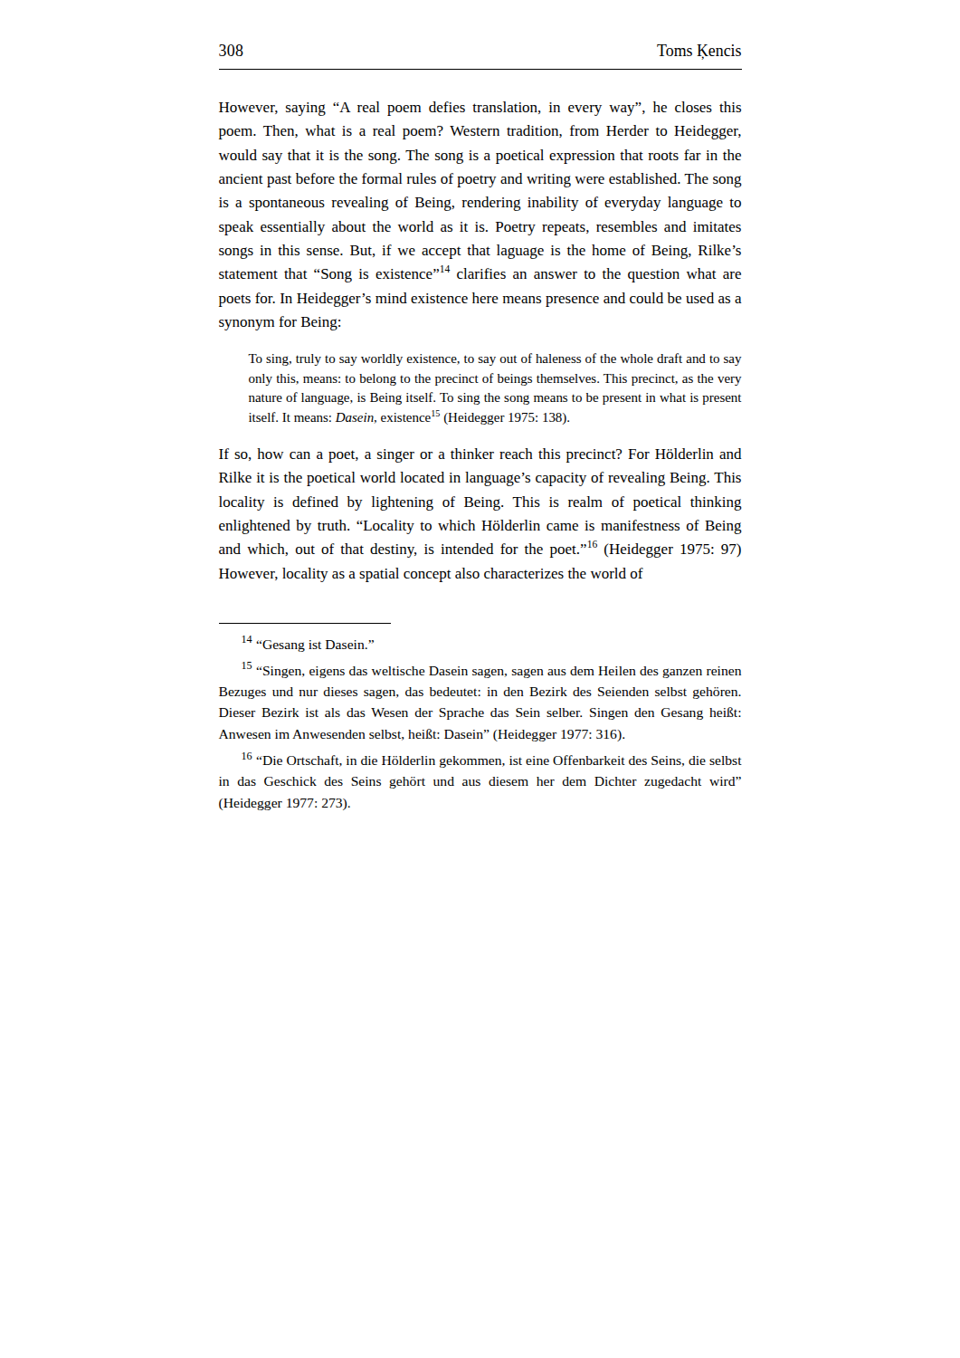308 Toms Ķencis
However, saying “A real poem defies translation, in every way”, he closes this poem. Then, what is a real poem? Western tradition, from Herder to Heidegger, would say that it is the song. The song is a poetical expression that roots far in the ancient past before the formal rules of poetry and writing were established. The song is a spontaneous revealing of Being, rendering inability of everyday language to speak essentially about the world as it is. Poetry repeats, resembles and imitates songs in this sense. But, if we accept that laguage is the home of Being, Rilke’s statement that “Song is existence”14 clarifies an answer to the question what are poets for. In Heidegger’s mind existence here means presence and could be used as a synonym for Being:
To sing, truly to say worldly existence, to say out of haleness of the whole draft and to say only this, means: to belong to the precinct of beings themselves. This precinct, as the very nature of language, is Being itself. To sing the song means to be present in what is present itself. It means: Dasein, existence15 (Heidegger 1975: 138).
If so, how can a poet, a singer or a thinker reach this precinct? For Hölderlin and Rilke it is the poetical world located in language’s capacity of revealing Being. This locality is defined by lightening of Being. This is realm of poetical thinking enlightened by truth. “Locality to which Hölderlin came is manifestness of Being and which, out of that destiny, is intended for the poet.”16 (Heidegger 1975: 97) However, locality as a spatial concept also characterizes the world of
14“Gesang ist Dasein.”
15“Singen, eigens das weltische Dasein sagen, sagen aus dem Heilen des ganzen reinen Bezuges und nur dieses sagen, das bedeutet: in den Bezirk des Seienden selbst gehören. Dieser Bezirk ist als das Wesen der Sprache das Sein selber. Singen den Gesang heißt: Anwesen im Anwesenden selbst, heißt: Dasein” (Heidegger 1977: 316).
16“Die Ortschaft, in die Hölderlin gekommen, ist eine Offenbarkeit des Seins, die selbst in das Geschick des Seins gehört und aus diesem her dem Dichter zugedacht wird” (Heidegger 1977: 273).